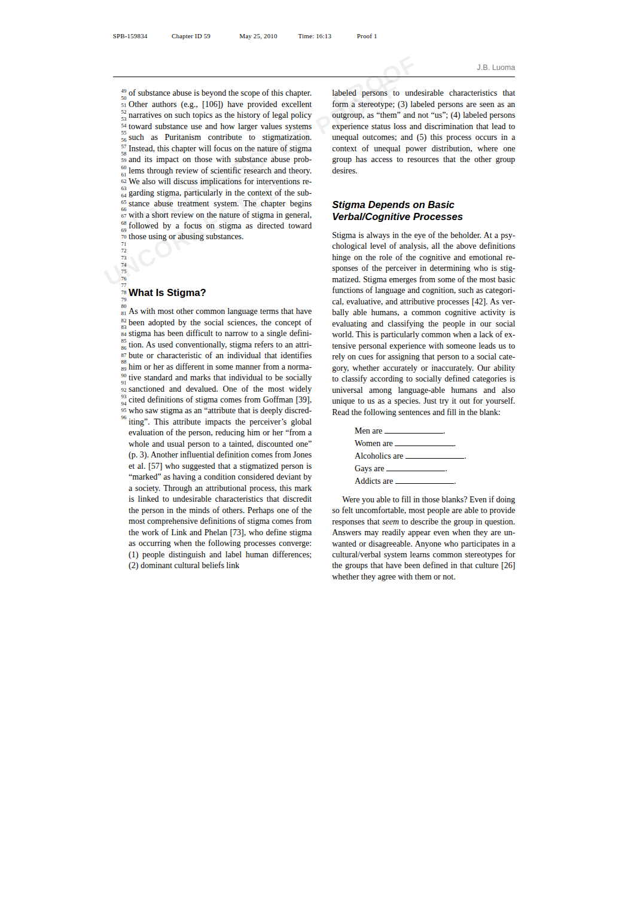SPB-159834 Chapter ID 59 May 25, 2010 Time: 16:13 Proof 1
J.B. Luoma
49
50
51
52
53
54
55
56
57
58
59
60
61
62
63
64
65
66
67
68
69
70
71
72
73
74
75
76
77
78
79
80
81
82
83
84
85
86
87
88
89
90
91
92
93
94
95
96
of substance abuse is beyond the scope of this chapter. Other authors (e.g., [106]) have provided excellent narratives on such topics as the history of legal policy toward substance use and how larger values systems such as Puritanism contribute to stigmatization. Instead, this chapter will focus on the nature of stigma and its impact on those with substance abuse problems through review of scientific research and theory. We also will discuss implications for interventions regarding stigma, particularly in the context of the substance abuse treatment system. The chapter begins with a short review on the nature of stigma in general, followed by a focus on stigma as directed toward those using or abusing substances.
What Is Stigma?
As with most other common language terms that have been adopted by the social sciences, the concept of stigma has been difficult to narrow to a single definition. As used conventionally, stigma refers to an attribute or characteristic of an individual that identifies him or her as different in some manner from a normative standard and marks that individual to be socially sanctioned and devalued. One of the most widely cited definitions of stigma comes from Goffman [39], who saw stigma as an “attribute that is deeply discrediting”. This attribute impacts the perceiver’s global evaluation of the person, reducing him or her “from a whole and usual person to a tainted, discounted one” (p. 3). Another influential definition comes from Jones et al. [57] who suggested that a stigmatized person is “marked” as having a condition considered deviant by a society. Through an attributional process, this mark is linked to undesirable characteristics that discredit the person in the minds of others. Perhaps one of the most comprehensive definitions of stigma comes from the work of Link and Phelan [73], who define stigma as occurring when the following processes converge: (1) people distinguish and label human differences; (2) dominant cultural beliefs link
labeled persons to undesirable characteristics that form a stereotype; (3) labeled persons are seen as an outgroup, as “them” and not “us”; (4) labeled persons experience status loss and discrimination that lead to unequal outcomes; and (5) this process occurs in a context of unequal power distribution, where one group has access to resources that the other group desires.
Stigma Depends on Basic
Verbal/Cognitive Processes
Stigma is always in the eye of the beholder. At a psychological level of analysis, all the above definitions hinge on the role of the cognitive and emotional responses of the perceiver in determining who is stigmatized. Stigma emerges from some of the most basic functions of language and cognition, such as categorical, evaluative, and attributive processes [42]. As verbally able humans, a common cognitive activity is evaluating and classifying the people in our social world. This is particularly common when a lack of extensive personal experience with someone leads us to rely on cues for assigning that person to a social category, whether accurately or inaccurately. Our ability to classify according to socially defined categories is universal among language-able humans and also unique to us as a species. Just try it out for yourself. Read the following sentences and fill in the blank:
Men are .
Women are .
Alcoholics are .
Gays are .
Addicts are .
Were you able to fill in those blanks? Even if doing so felt uncomfortable, most people are able to provide responses that seem to describe the group in question. Answers may readily appear even when they are unwanted or disagreeable. Anyone who participates in a cultural/verbal system learns common stereotypes for the groups that have been defined in that culture [26] whether they agree with them or not.
PROOF UNCORRECTED PROOF UNCORRECTED